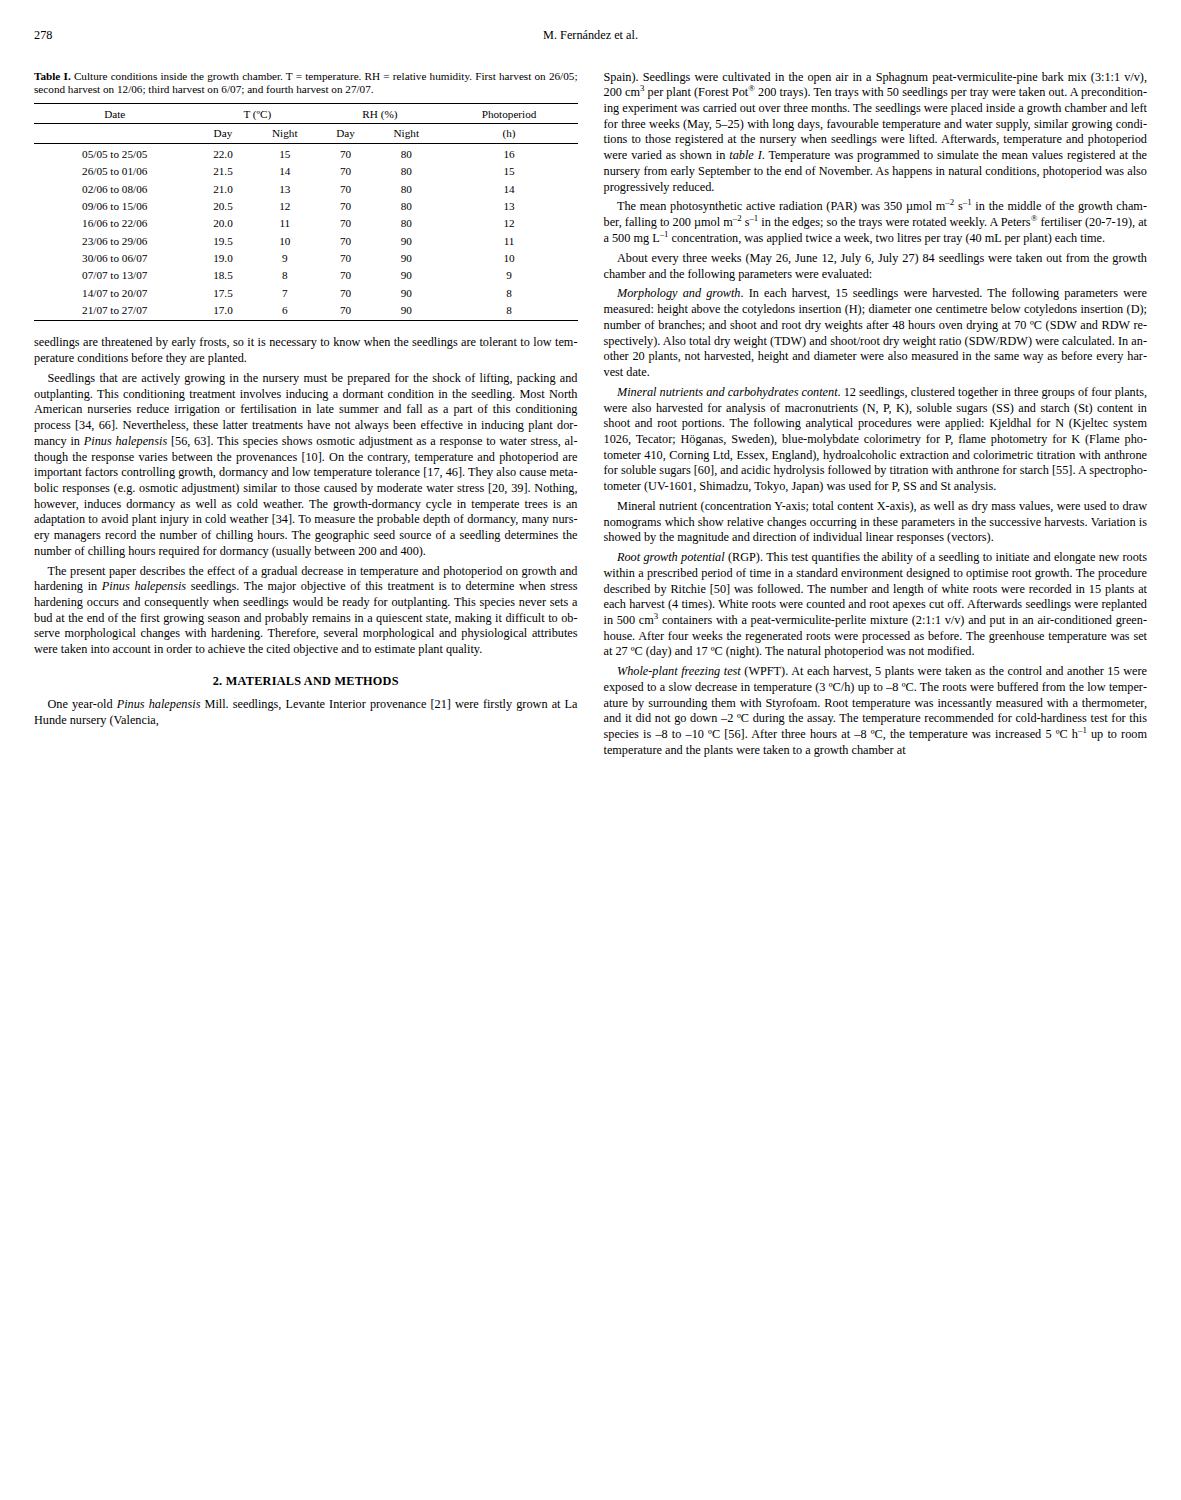278
M. Fernández et al.
Table I. Culture conditions inside the growth chamber. T = temperature. RH = relative humidity. First harvest on 26/05; second harvest on 12/06; third harvest on 6/07; and fourth harvest on 27/07.
| Date | T (ºC) | RH (%) | Photoperiod |
| --- | --- | --- | --- |
| | Day | Night | Day | Night | (h) |
| 05/05 to 25/05 | 22.0 | 15 | 70 | 80 | 16 |
| 26/05 to 01/06 | 21.5 | 14 | 70 | 80 | 15 |
| 02/06 to 08/06 | 21.0 | 13 | 70 | 80 | 14 |
| 09/06 to 15/06 | 20.5 | 12 | 70 | 80 | 13 |
| 16/06 to 22/06 | 20.0 | 11 | 70 | 80 | 12 |
| 23/06 to 29/06 | 19.5 | 10 | 70 | 90 | 11 |
| 30/06 to 06/07 | 19.0 | 9 | 70 | 90 | 10 |
| 07/07 to 13/07 | 18.5 | 8 | 70 | 90 | 9 |
| 14/07 to 20/07 | 17.5 | 7 | 70 | 90 | 8 |
| 21/07 to 27/07 | 17.0 | 6 | 70 | 90 | 8 |
seedlings are threatened by early frosts, so it is necessary to know when the seedlings are tolerant to low temperature conditions before they are planted.
Seedlings that are actively growing in the nursery must be prepared for the shock of lifting, packing and outplanting. This conditioning treatment involves inducing a dormant condition in the seedling. Most North American nurseries reduce irrigation or fertilisation in late summer and fall as a part of this conditioning process [34, 66]. Nevertheless, these latter treatments have not always been effective in inducing plant dormancy in Pinus halepensis [56, 63]. This species shows osmotic adjustment as a response to water stress, although the response varies between the provenances [10]. On the contrary, temperature and photoperiod are important factors controlling growth, dormancy and low temperature tolerance [17, 46]. They also cause metabolic responses (e.g. osmotic adjustment) similar to those caused by moderate water stress [20, 39]. Nothing, however, induces dormancy as well as cold weather. The growth-dormancy cycle in temperate trees is an adaptation to avoid plant injury in cold weather [34]. To measure the probable depth of dormancy, many nursery managers record the number of chilling hours. The geographic seed source of a seedling determines the number of chilling hours required for dormancy (usually between 200 and 400).
The present paper describes the effect of a gradual decrease in temperature and photoperiod on growth and hardening in Pinus halepensis seedlings. The major objective of this treatment is to determine when stress hardening occurs and consequently when seedlings would be ready for outplanting. This species never sets a bud at the end of the first growing season and probably remains in a quiescent state, making it difficult to observe morphological changes with hardening. Therefore, several morphological and physiological attributes were taken into account in order to achieve the cited objective and to estimate plant quality.
2. MATERIALS AND METHODS
One year-old Pinus halepensis Mill. seedlings, Levante Interior provenance [21] were firstly grown at La Hunde nursery (Valencia,
Spain). Seedlings were cultivated in the open air in a Sphagnum peat-vermiculite-pine bark mix (3:1:1 v/v), 200 cm3 per plant (Forest Pot® 200 trays). Ten trays with 50 seedlings per tray were taken out. A preconditioning experiment was carried out over three months. The seedlings were placed inside a growth chamber and left for three weeks (May, 5–25) with long days, favourable temperature and water supply, similar growing conditions to those registered at the nursery when seedlings were lifted. Afterwards, temperature and photoperiod were varied as shown in table I. Temperature was programmed to simulate the mean values registered at the nursery from early September to the end of November. As happens in natural conditions, photoperiod was also progressively reduced.
The mean photosynthetic active radiation (PAR) was 350 µmol m–2 s–1 in the middle of the growth chamber, falling to 200 µmol m–2 s–1 in the edges; so the trays were rotated weekly. A Peters® fertiliser (20-7-19), at a 500 mg L–1 concentration, was applied twice a week, two litres per tray (40 mL per plant) each time.
About every three weeks (May 26, June 12, July 6, July 27) 84 seedlings were taken out from the growth chamber and the following parameters were evaluated:
Morphology and growth. In each harvest, 15 seedlings were harvested. The following parameters were measured: height above the cotyledons insertion (H); diameter one centimetre below cotyledons insertion (D); number of branches; and shoot and root dry weights after 48 hours oven drying at 70 ºC (SDW and RDW respectively). Also total dry weight (TDW) and shoot/root dry weight ratio (SDW/RDW) were calculated. In another 20 plants, not harvested, height and diameter were also measured in the same way as before every harvest date.
Mineral nutrients and carbohydrates content. 12 seedlings, clustered together in three groups of four plants, were also harvested for analysis of macronutrients (N, P, K), soluble sugars (SS) and starch (St) content in shoot and root portions. The following analytical procedures were applied: Kjeldhal for N (Kjeltec system 1026, Tecator; Höganas, Sweden), blue-molybdate colorimetry for P, flame photometry for K (Flame photometer 410, Corning Ltd, Essex, England), hydroalcoholic extraction and colorimetric titration with anthrone for soluble sugars [60], and acidic hydrolysis followed by titration with anthrone for starch [55]. A spectrophotometer (UV-1601, Shimadzu, Tokyo, Japan) was used for P, SS and St analysis.
Mineral nutrient (concentration Y-axis; total content X-axis), as well as dry mass values, were used to draw nomograms which show relative changes occurring in these parameters in the successive harvests. Variation is showed by the magnitude and direction of individual linear responses (vectors).
Root growth potential (RGP). This test quantifies the ability of a seedling to initiate and elongate new roots within a prescribed period of time in a standard environment designed to optimise root growth. The procedure described by Ritchie [50] was followed. The number and length of white roots were recorded in 15 plants at each harvest (4 times). White roots were counted and root apexes cut off. Afterwards seedlings were replanted in 500 cm3 containers with a peat-vermiculite-perlite mixture (2:1:1 v/v) and put in an air-conditioned greenhouse. After four weeks the regenerated roots were processed as before. The greenhouse temperature was set at 27 ºC (day) and 17 ºC (night). The natural photoperiod was not modified.
Whole-plant freezing test (WPFT). At each harvest, 5 plants were taken as the control and another 15 were exposed to a slow decrease in temperature (3 ºC/h) up to –8 ºC. The roots were buffered from the low temperature by surrounding them with Styrofoam. Root temperature was incessantly measured with a thermometer, and it did not go down –2 ºC during the assay. The temperature recommended for cold-hardiness test for this species is –8 to –10 ºC [56]. After three hours at –8 ºC, the temperature was increased 5 ºC h–1 up to room temperature and the plants were taken to a growth chamber at